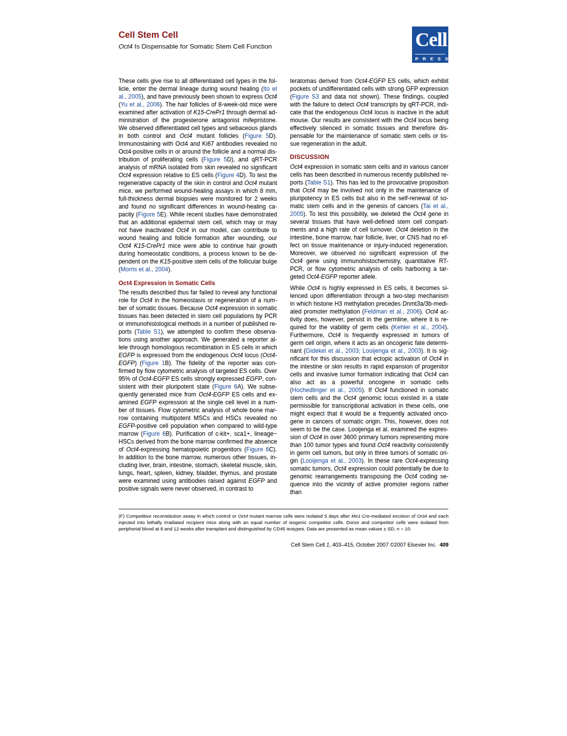Cell P R E S S
Cell Stem Cell
Oct4 Is Dispensable for Somatic Stem Cell Function
These cells give rise to all differentiated cell types in the follicle, enter the dermal lineage during wound healing (Ito et al., 2005), and have previously been shown to express Oct4 (Yu et al., 2006). The hair follicles of 8-week-old mice were examined after activation of K15-CrePr1 through dermal administration of the progesterone antagonist mifepristone. We observed differentiated cell types and sebaceous glands in both control and Oct4 mutant follicles (Figure 5 D). Immunostaining with Oct4 and Ki67 antibodies revealed no Oct4-positive cells in or around the follicle and a normal distribution of proliferating cells (Figure 5 D), and qRT-PCR analysis of mRNA isolated from skin revealed no significant Oct4 expression relative to ES cells (Figure 4 D). To test the regenerative capacity of the skin in control and Oct4 mutant mice, we performed wound-healing assays in which 8 mm, full-thickness dermal biopsies were monitored for 2 weeks and found no significant differences in wound-healing capacity (Figure 5 E). While recent studies have demonstrated that an additional epidermal stem cell, which may or may not have inactivated Oct4 in our model, can contribute to wound healing and follicle formation after wounding, our Oct4 K15-CrePr1 mice were able to continue hair growth during homeostatic conditions, a process known to be dependent on the K15-positive stem cells of the follicular bulge (Morris et al., 2004).
Oct4 Expression in Somatic Cells
The results described thus far failed to reveal any functional role for Oct4 in the homeostasis or regeneration of a number of somatic tissues. Because Oct4 expression in somatic tissues has been detected in stem cell populations by PCR or immunohistological methods in a number of published reports (Table S1), we attempted to confirm these observations using another approach. We generated a reporter allele through homologous recombination in ES cells in which EGFP is expressed from the endogenous Oct4 locus (Oct4-EGFP) (Figure 1 B). The fidelity of the reporter was confirmed by flow cytometric analysis of targeted ES cells. Over 95% of Oct4-EGFP ES cells strongly expressed EGFP, consistent with their pluripotent state (Figure 6 A). We subsequently generated mice from Oct4-EGFP ES cells and examined EGFP expression at the single cell level in a number of tissues. Flow cytometric analysis of whole bone marrow containing multipotent MSCs and HSCs revealed no EGFP-positive cell population when compared to wild-type marrow (Figure 6 B). Purification of c-kit+, sca1+, lineage− HSCs derived from the bone marrow confirmed the absence of Oct4-expressing hematopoietic progenitors (Figure 6 C). In addition to the bone marrow, numerous other tissues, including liver, brain, intestine, stomach, skeletal muscle, skin, lungs, heart, spleen, kidney, bladder, thymus, and prostate were examined using antibodies raised against EGFP and positive signals were never observed, in contrast to
teratomas derived from Oct4-EGFP ES cells, which exhibit pockets of undifferentiated cells with strong GFP expression (Figure S3 and data not shown). These findings, coupled with the failure to detect Oct4 transcripts by qRT-PCR, indicate that the endogenous Oct4 locus is inactive in the adult mouse. Our results are consistent with the Oct4 locus being effectively silenced in somatic tissues and therefore dispensable for the maintenance of somatic stem cells or tissue regeneration in the adult.
Discussion
Oct4 expression in somatic stem cells and in various cancer cells has been described in numerous recently published reports (Table S1). This has led to the provocative proposition that Oct4 may be involved not only in the maintenance of pluripotency in ES cells but also in the self-renewal of somatic stem cells and in the genesis of cancers (Tai et al., 2005). To test this possibility, we deleted the Oct4 gene in several tissues that have well-defined stem cell compartments and a high rate of cell turnover. Oct4 deletion in the intestine, bone marrow, hair follicle, liver, or CNS had no effect on tissue maintenance or injury-induced regeneration. Moreover, we observed no significant expression of the Oct4 gene using immunohistochemistry, quantitative RT-PCR, or flow cytometric analysis of cells harboring a targeted Oct4-EGFP reporter allele.
While Oct4 is highly expressed in ES cells, it becomes silenced upon differentiation through a two-step mechanism in which histone H3 methylation precedes Dnmt3a/3b-mediated promoter methylation (Feldman et al., 2006). Oct4 activity does, however, persist in the germline, where it is required for the viability of germ cells (Kehler et al., 2004). Furthermore, Oct4 is frequently expressed in tumors of germ cell origin, where it acts as an oncogenic fate determinant (Gidekel et al., 2003; Looijenga et al., 2003). It is significant for this discussion that ectopic activation of Oct4 in the intestine or skin results in rapid expansion of progenitor cells and invasive tumor formation indicating that Oct4 can also act as a powerful oncogene in somatic cells (Hochedlinger et al., 2005). If Oct4 functioned in somatic stem cells and the Oct4 genomic locus existed in a state permissible for transcriptional activation in these cells, one might expect that it would be a frequently activated oncogene in cancers of somatic origin. This, however, does not seem to be the case. Looijenga et al. examined the expression of Oct4 in over 3600 primary tumors representing more than 100 tumor types and found Oct4 reactivity consistently in germ cell tumors, but only in three tumors of somatic origin (Looijenga et al., 2003). In these rare Oct4-expressing somatic tumors, Oct4 expression could potentially be due to genomic rearrangements transposing the Oct4 coding sequence into the vicinity of active promoter regions rather than
(F) Competitive reconstitution assay in which control or Oct4 mutant marrow cells were isolated 5 days after Mx1-Cre-mediated excision of Oct4 and each injected into lethally irradiated recipient mice along with an equal number of isogenic competitor cells. Donor and competitor cells were isolated from peripherial blood at 8 and 12 weeks after transplant and distinguished by CD45 isotypes. Data are presented as mean values ± SD, n = 10.
Cell Stem Cell 1, 403–415, October 2007 ©2007 Elsevier Inc.409